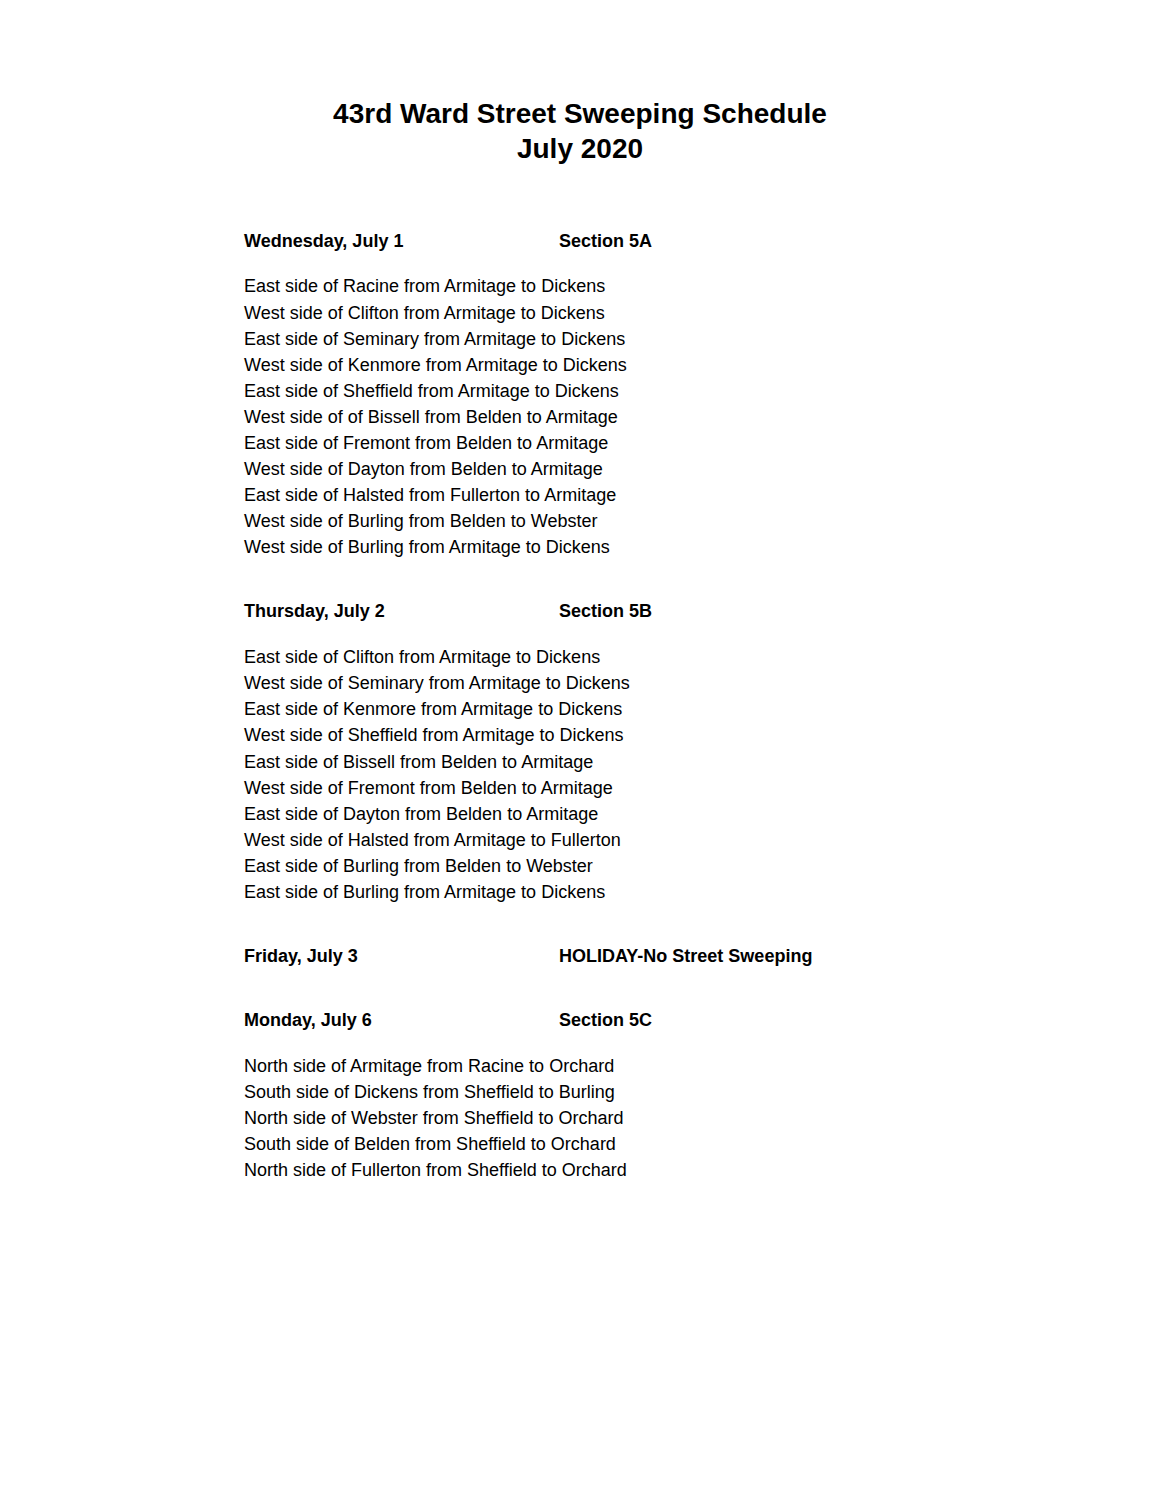43rd Ward Street Sweeping Schedule
July 2020
Wednesday, July 1 Section 5A
East side of Racine from Armitage to Dickens
West side of Clifton from Armitage to Dickens
East side of Seminary from Armitage to Dickens
West side of Kenmore from Armitage to Dickens
East side of Sheffield from Armitage to Dickens
West side of of Bissell from Belden to Armitage
East side of Fremont from Belden to Armitage
West side of Dayton from Belden to Armitage
East side of Halsted from Fullerton to Armitage
West side of Burling from Belden to Webster
West side of Burling from Armitage to Dickens
Thursday, July 2 Section 5B
East side of Clifton from Armitage to Dickens
West side of Seminary from Armitage to Dickens
East side of Kenmore from Armitage to Dickens
West side of Sheffield from Armitage to Dickens
East side of Bissell from Belden to Armitage
West side of Fremont from Belden to Armitage
East side of Dayton from Belden to Armitage
West side of Halsted from Armitage to Fullerton
East side of Burling from Belden to Webster
East side of Burling from Armitage to Dickens
Friday, July 3 HOLIDAY-No Street Sweeping
Monday, July 6 Section 5C
North side of Armitage from Racine to Orchard
South side of Dickens from Sheffield to Burling
North side of Webster from Sheffield to Orchard
South side of Belden from Sheffield to Orchard
North side of Fullerton from Sheffield to Orchard